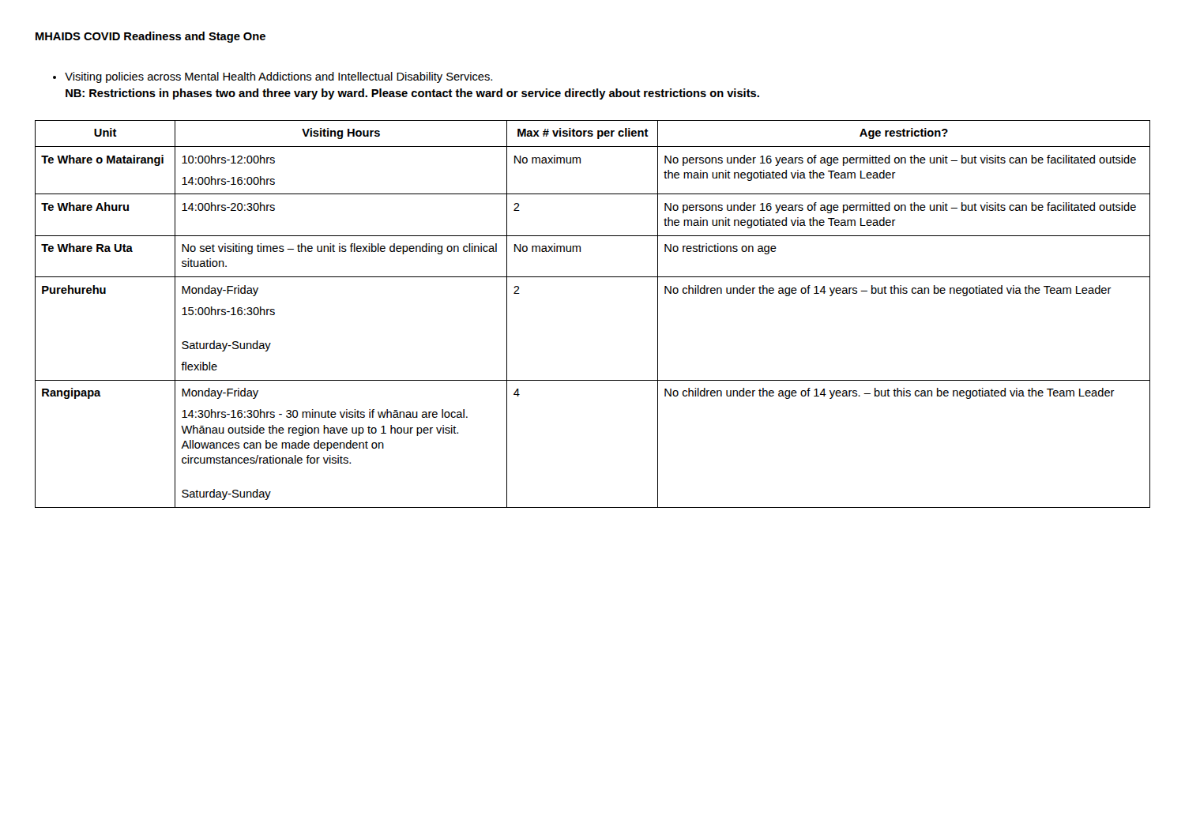MHAIDS COVID Readiness and Stage One
Visiting policies across Mental Health Addictions and Intellectual Disability Services. NB: Restrictions in phases two and three vary by ward. Please contact the ward or service directly about restrictions on visits.
| Unit | Visiting Hours | Max # visitors per client | Age restriction? |
| --- | --- | --- | --- |
| Te Whare o Matairangi | 10:00hrs-12:00hrs 14:00hrs-16:00hrs | No maximum | No persons under 16 years of age permitted on the unit – but visits can be facilitated outside the main unit negotiated via the Team Leader |
| Te Whare Ahuru | 14:00hrs-20:30hrs | 2 | No persons under 16 years of age permitted on the unit – but visits can be facilitated outside the main unit negotiated via the Team Leader |
| Te Whare Ra Uta | No set visiting times – the unit is flexible depending on clinical situation. | No maximum | No restrictions on age |
| Purehurehu | Monday-Friday 15:00hrs-16:30hrs Saturday-Sunday flexible | 2 | No children under the age of 14 years – but this can be negotiated via the Team Leader |
| Rangipapa | Monday-Friday 14:30hrs-16:30hrs - 30 minute visits if whānau are local. Whānau outside the region have up to 1 hour per visit. Allowances can be made dependent on circumstances/rationale for visits. Saturday-Sunday | 4 | No children under the age of 14 years. – but this can be negotiated via the Team Leader |